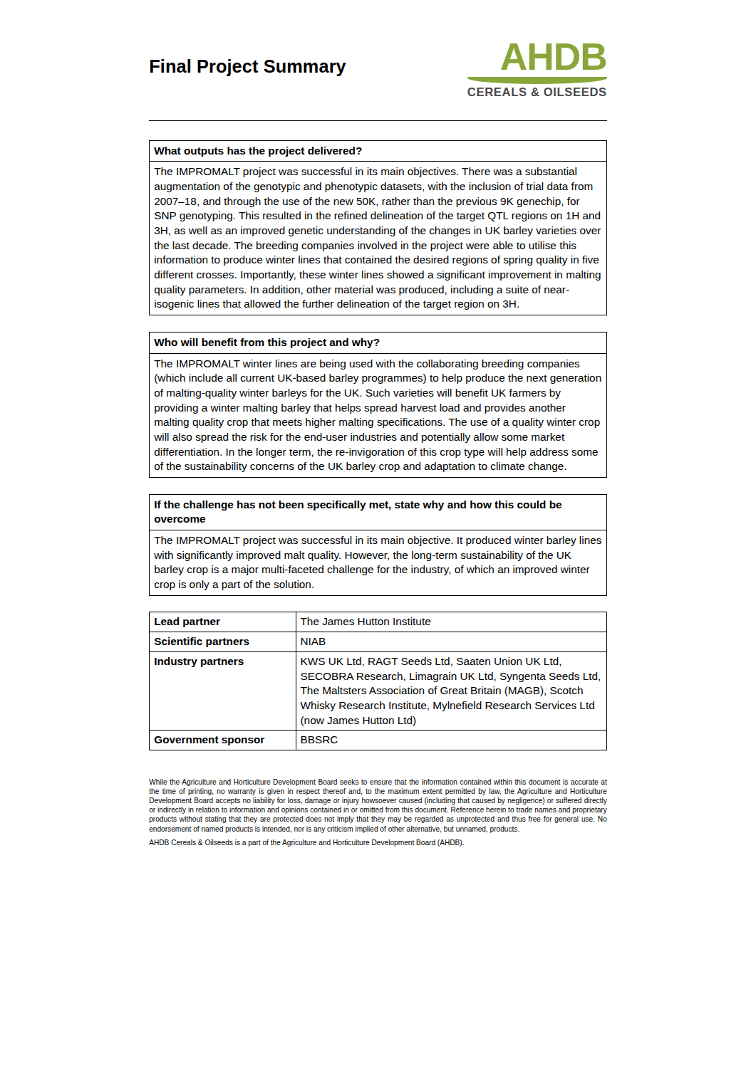Final Project Summary
AHDB
CEREALS & OILSEEDS
| What outputs has the project delivered? |
| --- |
| The IMPROMALT project was successful in its main objectives. There was a substantial augmentation of the genotypic and phenotypic datasets, with the inclusion of trial data from 2007–18, and through the use of the new 50K, rather than the previous 9K genechip, for SNP genotyping. This resulted in the refined delineation of the target QTL regions on 1H and 3H, as well as an improved genetic understanding of the changes in UK barley varieties over the last decade. The breeding companies involved in the project were able to utilise this information to produce winter lines that contained the desired regions of spring quality in five different crosses. Importantly, these winter lines showed a significant improvement in malting quality parameters. In addition, other material was produced, including a suite of near-isogenic lines that allowed the further delineation of the target region on 3H. |
| Who will benefit from this project and why? |
| --- |
| The IMPROMALT winter lines are being used with the collaborating breeding companies (which include all current UK-based barley programmes) to help produce the next generation of malting-quality winter barleys for the UK. Such varieties will benefit UK farmers by providing a winter malting barley that helps spread harvest load and provides another malting quality crop that meets higher malting specifications. The use of a quality winter crop will also spread the risk for the end-user industries and potentially allow some market differentiation. In the longer term, the re-invigoration of this crop type will help address some of the sustainability concerns of the UK barley crop and adaptation to climate change. |
| If the challenge has not been specifically met, state why and how this could be overcome |
| --- |
| The IMPROMALT project was successful in its main objective. It produced winter barley lines with significantly improved malt quality. However, the long-term sustainability of the UK barley crop is a major multi-faceted challenge for the industry, of which an improved winter crop is only a part of the solution. |
| Lead partner | The James Hutton Institute |
| Scientific partners | NIAB |
| Industry partners | KWS UK Ltd, RAGT Seeds Ltd, Saaten Union UK Ltd, SECOBRA Research, Limagrain UK Ltd, Syngenta Seeds Ltd, The Maltsters Association of Great Britain (MAGB), Scotch Whisky Research Institute, Mylnefield Research Services Ltd (now James Hutton Ltd) |
| Government sponsor | BBSRC |
While the Agriculture and Horticulture Development Board seeks to ensure that the information contained within this document is accurate at the time of printing, no warranty is given in respect thereof and, to the maximum extent permitted by law, the Agriculture and Horticulture Development Board accepts no liability for loss, damage or injury howsoever caused (including that caused by negligence) or suffered directly or indirectly in relation to information and opinions contained in or omitted from this document. Reference herein to trade names and proprietary products without stating that they are protected does not imply that they may be regarded as unprotected and thus free for general use. No endorsement of named products is intended, nor is any criticism implied of other alternative, but unnamed, products.
AHDB Cereals & Oilseeds is a part of the Agriculture and Horticulture Development Board (AHDB).